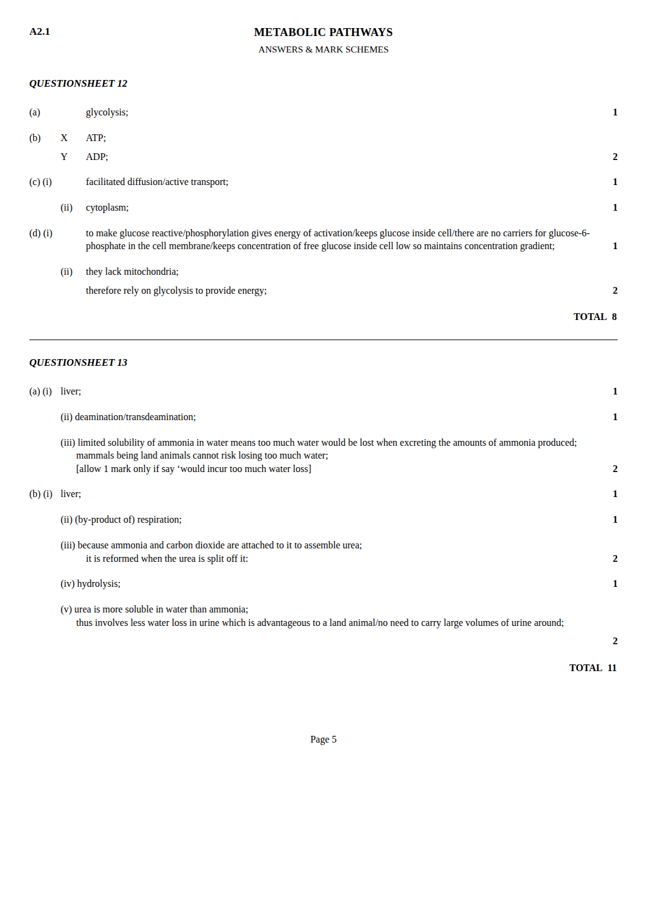A2.1
METABOLIC PATHWAYS
ANSWERS & MARK SCHEMES
QUESTIONSHEET 12
| (a) | | glycolysis; | 1 |
| (b) | X | ATP; | |
| | Y | ADP; | 2 |
| (c) (i) | | facilitated diffusion/active transport; | 1 |
| | (ii) | cytoplasm; | 1 |
| (d) (i) | | to make glucose reactive/phosphorylation gives energy of activation/keeps glucose inside cell/there are no carriers for glucose-6-phosphate in the cell membrane/keeps concentration of free glucose inside cell low so maintains concentration gradient; | 1 |
| | (ii) | they lack mitochondria; | |
| | | therefore rely on glycolysis to provide energy; | 2 |
TOTAL 8
QUESTIONSHEET 13
| (a) (i) | liver; | 1 |
| | (ii) deamination/transdeamination; | 1 |
| | (iii) limited solubility of ammonia in water means too much water would be lost when excreting the amounts of ammonia produced; mammals being land animals cannot risk losing too much water; [allow 1 mark only if say ‘would incur too much water loss] | 2 |
| (b) (i) | liver; | 1 |
| | (ii) (by-product of) respiration; | 1 |
| | (iii) because ammonia and carbon dioxide are attached to it to assemble urea; it is reformed when the urea is split off it: | 2 |
| | (iv) hydrolysis; | 1 |
| | (v) urea is more soluble in water than ammonia; thus involves less water loss in urine which is advantageous to a land animal/no need to carry large volumes of urine around; | |
| | | 2 |
TOTAL 11
Page 5